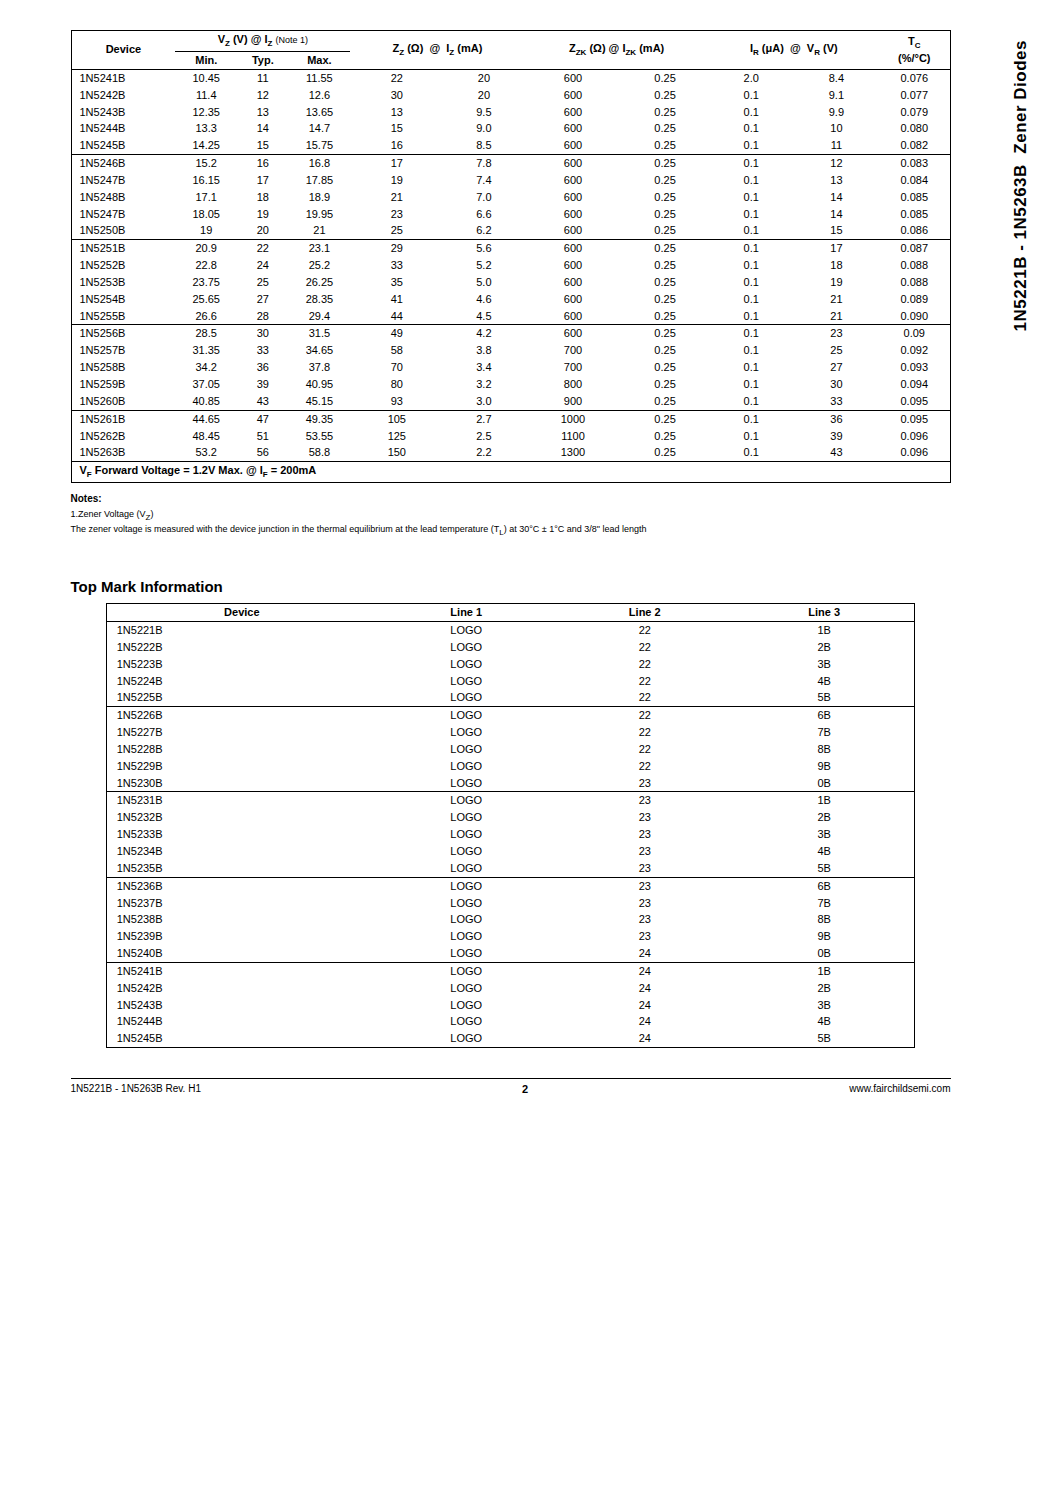1N5221B - 1N5263B Zener Diodes
| Device | V Z (V) @ I Z (Note 1) | Z Z (Ω) @ I Z (mA) | Z ZK (Ω) @ I ZK (mA) | I R (μA) @ V R (V) | T C (%/°C) |
| --- | --- | --- | --- | --- | --- |
| Min. | Typ. | Max. |
| 1N5241B | 10.45 | 11 | 11.55 | 22 | 20 | 600 | 0.25 | 2.0 | 8.4 | 0.076 |
| 1N5242B | 11.4 | 12 | 12.6 | 30 | 20 | 600 | 0.25 | 0.1 | 9.1 | 0.077 |
| 1N5243B | 12.35 | 13 | 13.65 | 13 | 9.5 | 600 | 0.25 | 0.1 | 9.9 | 0.079 |
| 1N5244B | 13.3 | 14 | 14.7 | 15 | 9.0 | 600 | 0.25 | 0.1 | 10 | 0.080 |
| 1N5245B | 14.25 | 15 | 15.75 | 16 | 8.5 | 600 | 0.25 | 0.1 | 11 | 0.082 |
| 1N5246B | 15.2 | 16 | 16.8 | 17 | 7.8 | 600 | 0.25 | 0.1 | 12 | 0.083 |
| 1N5247B | 16.15 | 17 | 17.85 | 19 | 7.4 | 600 | 0.25 | 0.1 | 13 | 0.084 |
| 1N5248B | 17.1 | 18 | 18.9 | 21 | 7.0 | 600 | 0.25 | 0.1 | 14 | 0.085 |
| 1N5247B | 18.05 | 19 | 19.95 | 23 | 6.6 | 600 | 0.25 | 0.1 | 14 | 0.085 |
| 1N5250B | 19 | 20 | 21 | 25 | 6.2 | 600 | 0.25 | 0.1 | 15 | 0.086 |
| 1N5251B | 20.9 | 22 | 23.1 | 29 | 5.6 | 600 | 0.25 | 0.1 | 17 | 0.087 |
| 1N5252B | 22.8 | 24 | 25.2 | 33 | 5.2 | 600 | 0.25 | 0.1 | 18 | 0.088 |
| 1N5253B | 23.75 | 25 | 26.25 | 35 | 5.0 | 600 | 0.25 | 0.1 | 19 | 0.088 |
| 1N5254B | 25.65 | 27 | 28.35 | 41 | 4.6 | 600 | 0.25 | 0.1 | 21 | 0.089 |
| 1N5255B | 26.6 | 28 | 29.4 | 44 | 4.5 | 600 | 0.25 | 0.1 | 21 | 0.090 |
| 1N5256B | 28.5 | 30 | 31.5 | 49 | 4.2 | 600 | 0.25 | 0.1 | 23 | 0.09 |
| 1N5257B | 31.35 | 33 | 34.65 | 58 | 3.8 | 700 | 0.25 | 0.1 | 25 | 0.092 |
| 1N5258B | 34.2 | 36 | 37.8 | 70 | 3.4 | 700 | 0.25 | 0.1 | 27 | 0.093 |
| 1N5259B | 37.05 | 39 | 40.95 | 80 | 3.2 | 800 | 0.25 | 0.1 | 30 | 0.094 |
| 1N5260B | 40.85 | 43 | 45.15 | 93 | 3.0 | 900 | 0.25 | 0.1 | 33 | 0.095 |
| 1N5261B | 44.65 | 47 | 49.35 | 105 | 2.7 | 1000 | 0.25 | 0.1 | 36 | 0.095 |
| 1N5262B | 48.45 | 51 | 53.55 | 125 | 2.5 | 1100 | 0.25 | 0.1 | 39 | 0.096 |
| 1N5263B | 53.2 | 56 | 58.8 | 150 | 2.2 | 1300 | 0.25 | 0.1 | 43 | 0.096 |
| V F Forward Voltage = 1.2V Max. @ I F = 200mA |
Notes:
1.Zener Voltage (VZ)
The zener voltage is measured with the device junction in the thermal equilibrium at the lead temperature (TL) at 30°C ± 1°C and 3/8" lead length
Top Mark Information
| Device | Line 1 | Line 2 | Line 3 |
| --- | --- | --- | --- |
| 1N5221B | LOGO | 22 | 1B |
| 1N5222B | LOGO | 22 | 2B |
| 1N5223B | LOGO | 22 | 3B |
| 1N5224B | LOGO | 22 | 4B |
| 1N5225B | LOGO | 22 | 5B |
| 1N5226B | LOGO | 22 | 6B |
| 1N5227B | LOGO | 22 | 7B |
| 1N5228B | LOGO | 22 | 8B |
| 1N5229B | LOGO | 22 | 9B |
| 1N5230B | LOGO | 23 | 0B |
| 1N5231B | LOGO | 23 | 1B |
| 1N5232B | LOGO | 23 | 2B |
| 1N5233B | LOGO | 23 | 3B |
| 1N5234B | LOGO | 23 | 4B |
| 1N5235B | LOGO | 23 | 5B |
| 1N5236B | LOGO | 23 | 6B |
| 1N5237B | LOGO | 23 | 7B |
| 1N5238B | LOGO | 23 | 8B |
| 1N5239B | LOGO | 23 | 9B |
| 1N5240B | LOGO | 24 | 0B |
| 1N5241B | LOGO | 24 | 1B |
| 1N5242B | LOGO | 24 | 2B |
| 1N5243B | LOGO | 24 | 3B |
| 1N5244B | LOGO | 24 | 4B |
| 1N5245B | LOGO | 24 | 5B |
1N5221B - 1N5263B Rev. H1
www.fairchildsemi.com
2